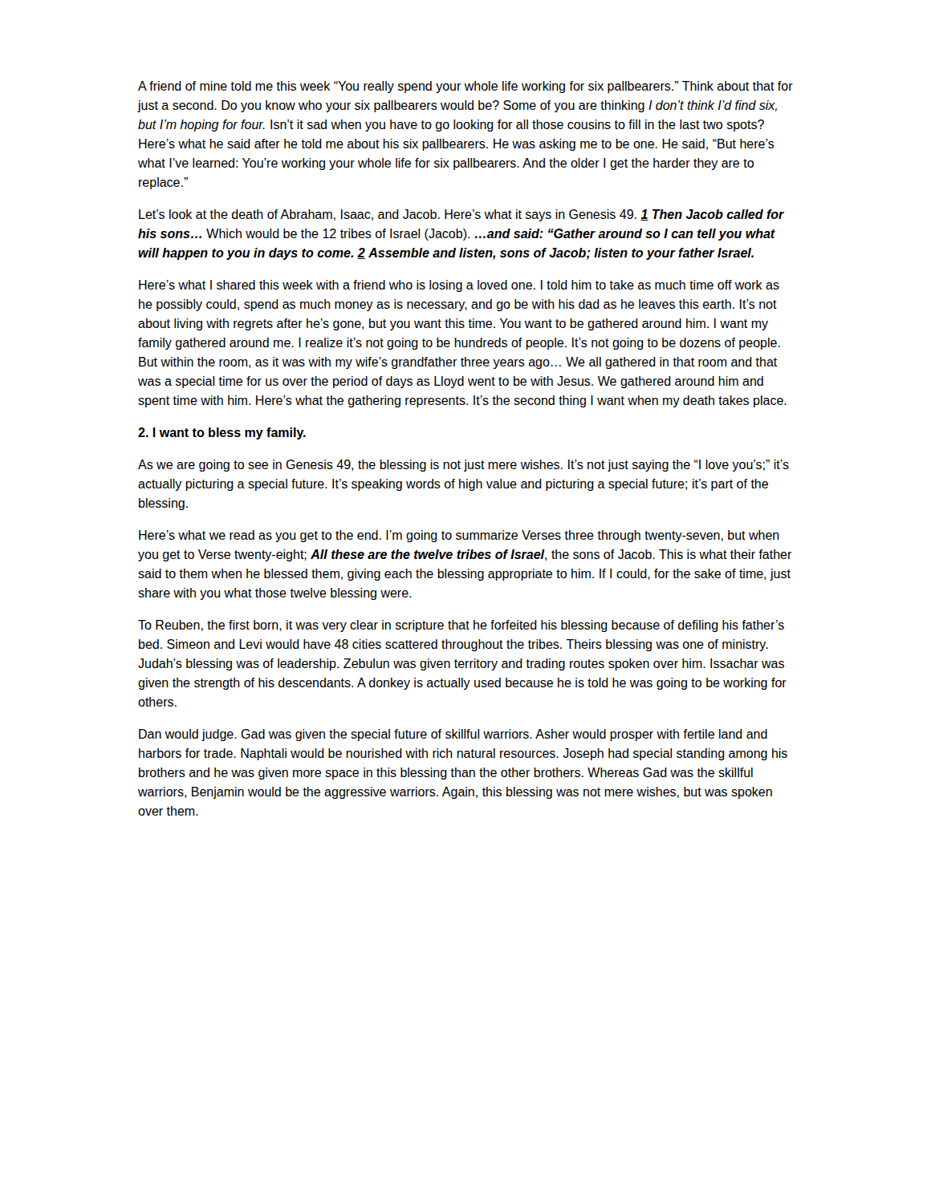A friend of mine told me this week “You really spend your whole life working for six pallbearers.” Think about that for just a second. Do you know who your six pallbearers would be? Some of you are thinking I don’t think I’d find six, but I’m hoping for four. Isn’t it sad when you have to go looking for all those cousins to fill in the last two spots? Here’s what he said after he told me about his six pallbearers. He was asking me to be one. He said, “But here’s what I’ve learned: You’re working your whole life for six pallbearers. And the older I get the harder they are to replace.”
Let’s look at the death of Abraham, Isaac, and Jacob. Here’s what it says in Genesis 49. 1 Then Jacob called for his sons… Which would be the 12 tribes of Israel (Jacob). …and said: “Gather around so I can tell you what will happen to you in days to come. 2 Assemble and listen, sons of Jacob; listen to your father Israel.
Here’s what I shared this week with a friend who is losing a loved one. I told him to take as much time off work as he possibly could, spend as much money as is necessary, and go be with his dad as he leaves this earth. It’s not about living with regrets after he’s gone, but you want this time. You want to be gathered around him. I want my family gathered around me. I realize it’s not going to be hundreds of people. It’s not going to be dozens of people. But within the room, as it was with my wife’s grandfather three years ago… We all gathered in that room and that was a special time for us over the period of days as Lloyd went to be with Jesus. We gathered around him and spent time with him. Here’s what the gathering represents. It’s the second thing I want when my death takes place.
2. I want to bless my family.
As we are going to see in Genesis 49, the blessing is not just mere wishes. It’s not just saying the “I love you’s;” it’s actually picturing a special future. It’s speaking words of high value and picturing a special future; it’s part of the blessing.
Here’s what we read as you get to the end. I’m going to summarize Verses three through twenty-seven, but when you get to Verse twenty-eight; All these are the twelve tribes of Israel, the sons of Jacob. This is what their father said to them when he blessed them, giving each the blessing appropriate to him. If I could, for the sake of time, just share with you what those twelve blessing were.
To Reuben, the first born, it was very clear in scripture that he forfeited his blessing because of defiling his father’s bed. Simeon and Levi would have 48 cities scattered throughout the tribes. Theirs blessing was one of ministry. Judah’s blessing was of leadership. Zebulun was given territory and trading routes spoken over him. Issachar was given the strength of his descendants. A donkey is actually used because he is told he was going to be working for others.
Dan would judge. Gad was given the special future of skillful warriors. Asher would prosper with fertile land and harbors for trade. Naphtali would be nourished with rich natural resources. Joseph had special standing among his brothers and he was given more space in this blessing than the other brothers. Whereas Gad was the skillful warriors, Benjamin would be the aggressive warriors. Again, this blessing was not mere wishes, but was spoken over them.